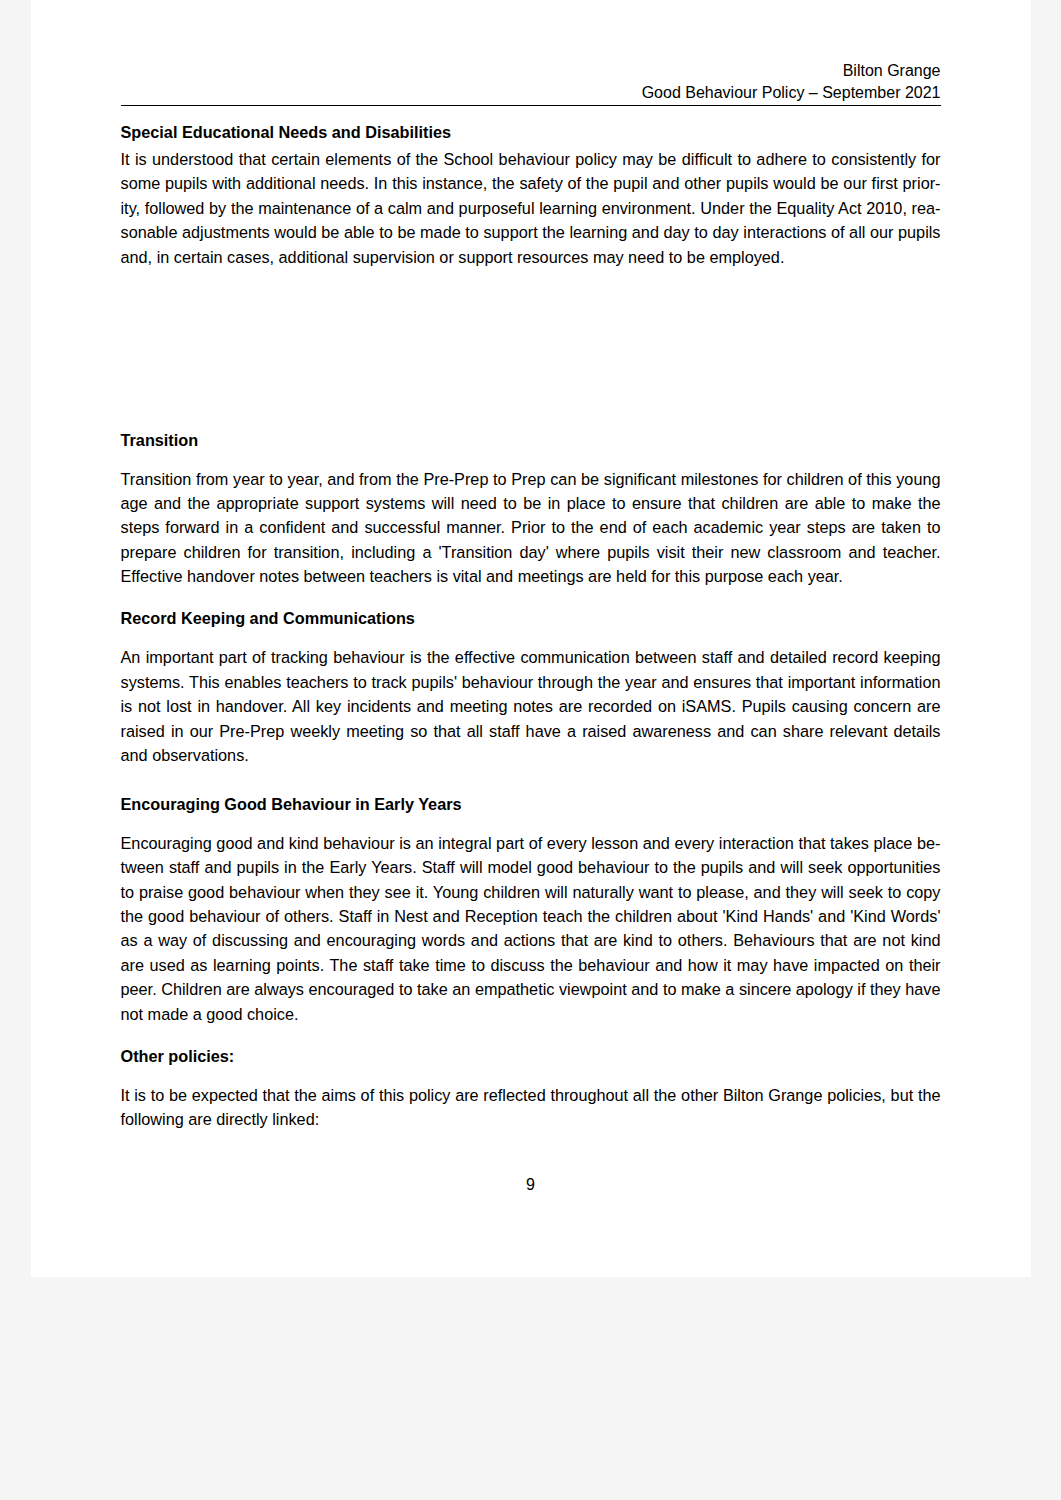Bilton Grange Good Behaviour Policy – September 2021
Special Educational Needs and Disabilities
It is understood that certain elements of the School behaviour policy may be difficult to adhere to consistently for some pupils with additional needs. In this instance, the safety of the pupil and other pupils would be our first priority, followed by the maintenance of a calm and purposeful learning environment. Under the Equality Act 2010, reasonable adjustments would be able to be made to support the learning and day to day interactions of all our pupils and, in certain cases, additional supervision or support resources may need to be employed.
Transition
Transition from year to year, and from the Pre-Prep to Prep can be significant milestones for children of this young age and the appropriate support systems will need to be in place to ensure that children are able to make the steps forward in a confident and successful manner. Prior to the end of each academic year steps are taken to prepare children for transition, including a 'Transition day' where pupils visit their new classroom and teacher. Effective handover notes between teachers is vital and meetings are held for this purpose each year.
Record Keeping and Communications
An important part of tracking behaviour is the effective communication between staff and detailed record keeping systems. This enables teachers to track pupils' behaviour through the year and ensures that important information is not lost in handover. All key incidents and meeting notes are recorded on iSAMS. Pupils causing concern are raised in our Pre-Prep weekly meeting so that all staff have a raised awareness and can share relevant details and observations.
Encouraging Good Behaviour in Early Years
Encouraging good and kind behaviour is an integral part of every lesson and every interaction that takes place between staff and pupils in the Early Years. Staff will model good behaviour to the pupils and will seek opportunities to praise good behaviour when they see it. Young children will naturally want to please, and they will seek to copy the good behaviour of others. Staff in Nest and Reception teach the children about 'Kind Hands' and 'Kind Words' as a way of discussing and encouraging words and actions that are kind to others. Behaviours that are not kind are used as learning points. The staff take time to discuss the behaviour and how it may have impacted on their peer. Children are always encouraged to take an empathetic viewpoint and to make a sincere apology if they have not made a good choice.
Other policies:
It is to be expected that the aims of this policy are reflected throughout all the other Bilton Grange policies, but the following are directly linked:
9